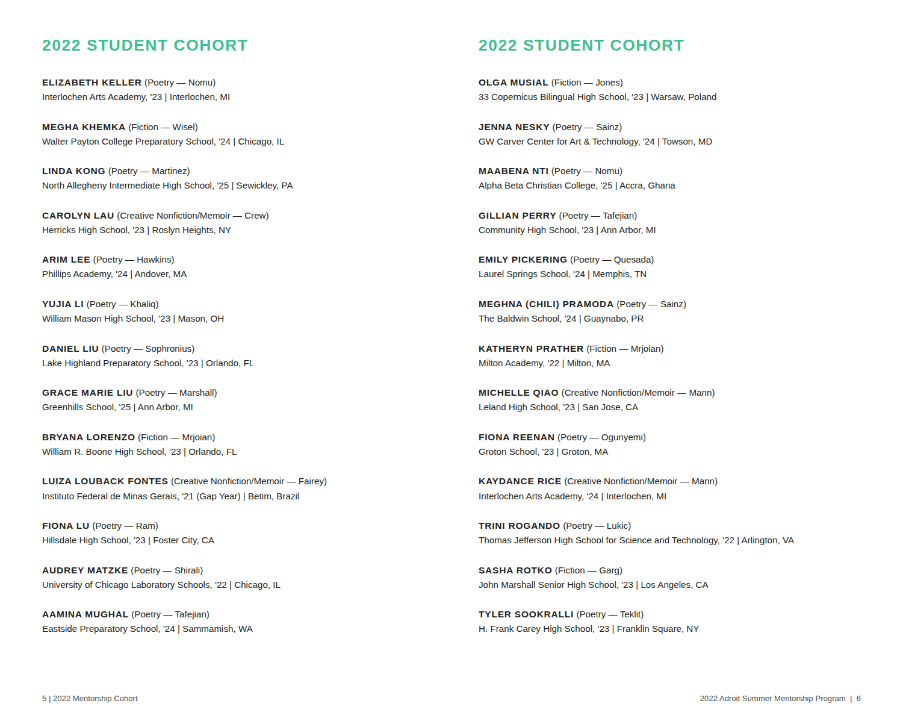2022 Student Cohort
Elizabeth Keller (Poetry — Nomu) Interlochen Arts Academy, '23 | Interlochen, MI
Megha Khemka (Fiction — Wisel) Walter Payton College Preparatory School, '24 | Chicago, IL
Linda Kong (Poetry — Martinez) North Allegheny Intermediate High School, '25 | Sewickley, PA
Carolyn Lau (Creative Nonfiction/Memoir — Crew) Herricks High School, '23 | Roslyn Heights, NY
Arim Lee (Poetry — Hawkins) Phillips Academy, '24 | Andover, MA
Yujia Li (Poetry — Khaliq) William Mason High School, '23 | Mason, OH
Daniel Liu (Poetry — Sophronius) Lake Highland Preparatory School, '23 | Orlando, FL
Grace Marie Liu (Poetry — Marshall) Greenhills School, '25 | Ann Arbor, MI
Bryana Lorenzo (Fiction — Mrjoian) William R. Boone High School, '23 | Orlando, FL
Luiza Louback Fontes (Creative Nonfiction/Memoir — Fairey) Instituto Federal de Minas Gerais, '21 (Gap Year) | Betim, Brazil
Fiona Lu (Poetry — Ram) Hillsdale High School, '23 | Foster City, CA
Audrey Matzke (Poetry — Shirali) University of Chicago Laboratory Schools, '22 | Chicago, IL
Aamina Mughal (Poetry — Tafejian) Eastside Preparatory School, '24 | Sammamish, WA
2022 Student Cohort
Olga Musial (Fiction — Jones) 33 Copernicus Bilingual High School, '23 | Warsaw, Poland
Jenna Nesky (Poetry — Sainz) GW Carver Center for Art & Technology, '24 | Towson, MD
Maabena Nti (Poetry — Nomu) Alpha Beta Christian College, '25 | Accra, Ghana
Gillian Perry (Poetry — Tafejian) Community High School, '23 | Ann Arbor, MI
Emily Pickering (Poetry — Quesada) Laurel Springs School, '24 | Memphis, TN
Meghna (Chili) Pramoda (Poetry — Sainz) The Baldwin School, '24 | Guaynabo, PR
Katheryn Prather (Fiction — Mrjoian) Milton Academy, '22 | Milton, MA
Michelle Qiao (Creative Nonfiction/Memoir — Mann) Leland High School, '23 | San Jose, CA
Fiona Reenan (Poetry — Ogunyemi) Groton School, '23 | Groton, MA
Kaydance Rice (Creative Nonfiction/Memoir — Mann) Interlochen Arts Academy, '24 | Interlochen, MI
Trini Rogando (Poetry — Lukic) Thomas Jefferson High School for Science and Technology, '22 | Arlington, VA
Sasha Rotko (Fiction — Garg) John Marshall Senior High School, '23 | Los Angeles, CA
Tyler Sookralli (Poetry — Teklit) H. Frank Carey High School, '23 | Franklin Square, NY
5 | 2022 Mentorship Cohort 2022 Adroit Summer Mentorship Program | 6